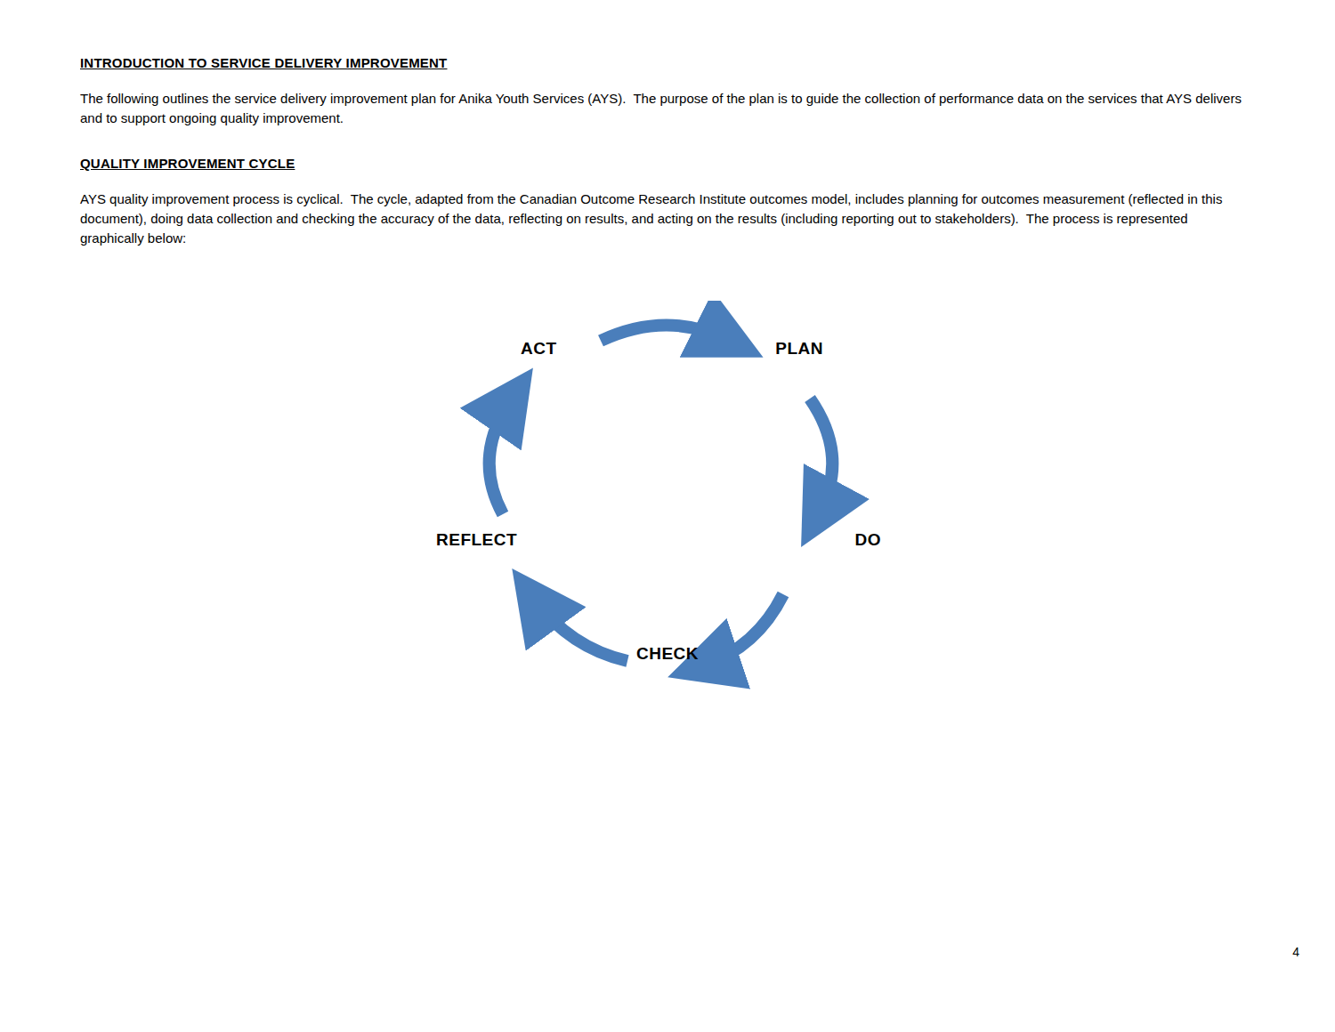INTRODUCTION TO SERVICE DELIVERY IMPROVEMENT
The following outlines the service delivery improvement plan for Anika Youth Services (AYS). The purpose of the plan is to guide the collection of performance data on the services that AYS delivers and to support ongoing quality improvement.
QUALITY IMPROVEMENT CYCLE
AYS quality improvement process is cyclical. The cycle, adapted from the Canadian Outcome Research Institute outcomes model, includes planning for outcomes measurement (reflected in this document), doing data collection and checking the accuracy of the data, reflecting on results, and acting on the results (including reporting out to stakeholders). The process is represented graphically below:
ACT PLAN REFLECT DO CHECK
4